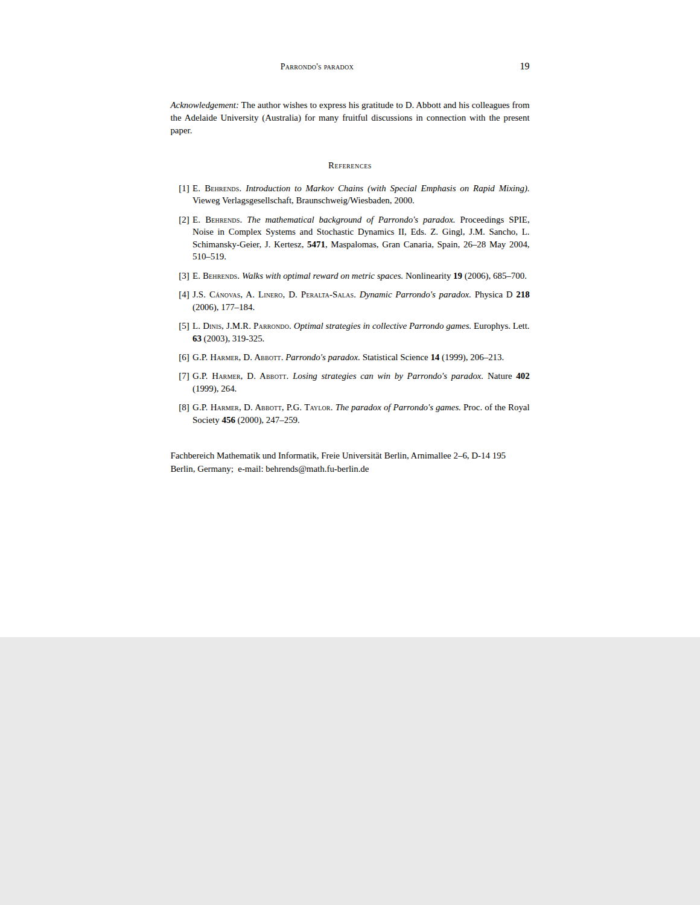Parrondo's paradox 19
Acknowledgement: The author wishes to express his gratitude to D. Abbott and his colleagues from the Adelaide University (Australia) for many fruitful discussions in connection with the present paper.
References
[1] E. Behrends. Introduction to Markov Chains (with Special Emphasis on Rapid Mixing). Vieweg Verlagsgesellschaft, Braunschweig/Wiesbaden, 2000.
[2] E. Behrends. The mathematical background of Parrondo's paradox. Proceedings SPIE, Noise in Complex Systems and Stochastic Dynamics II, Eds. Z. Gingl, J.M. Sancho, L. Schimansky-Geier, J. Kertesz, 5471, Maspalomas, Gran Canaria, Spain, 26–28 May 2004, 510–519.
[3] E. Behrends. Walks with optimal reward on metric spaces. Nonlinearity 19 (2006), 685–700.
[4] J.S. Cánovas, A. Linero, D. Peralta-Salas. Dynamic Parrondo's paradox. Physica D 218 (2006), 177–184.
[5] L. Dinis, J.M.R. Parrondo. Optimal strategies in collective Parrondo games. Europhys. Lett. 63 (2003), 319-325.
[6] G.P. Harmer, D. Abbott. Parrondo's paradox. Statistical Science 14 (1999), 206–213.
[7] G.P. Harmer, D. Abbott. Losing strategies can win by Parrondo's paradox. Nature 402 (1999), 264.
[8] G.P. Harmer, D. Abbott, P.G. Taylor. The paradox of Parrondo's games. Proc. of the Royal Society 456 (2000), 247–259.
Fachbereich Mathematik und Informatik, Freie Universität Berlin, Arnimallee 2–6, D-14 195 Berlin, Germany; e-mail: behrends@math.fu-berlin.de